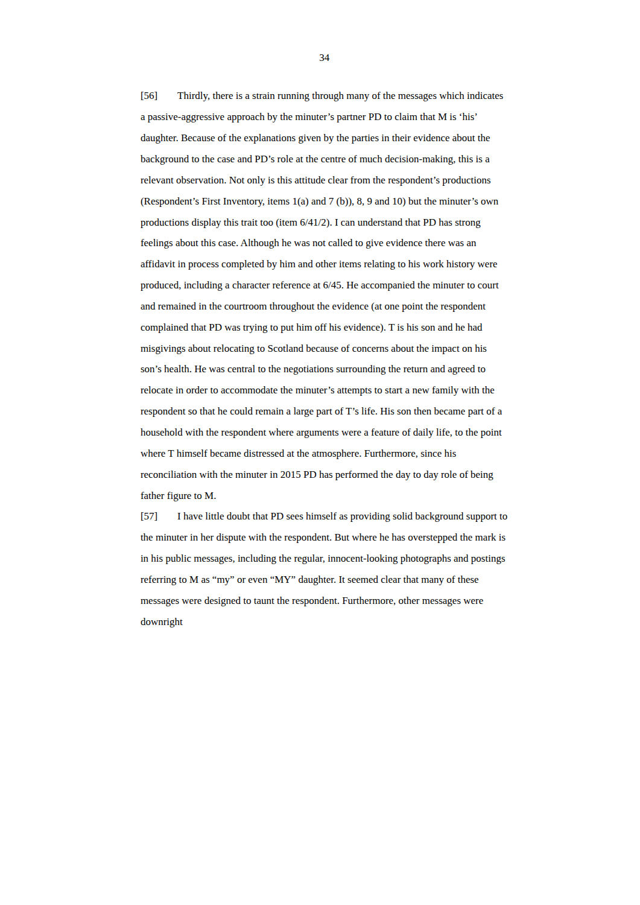34
[56] Thirdly, there is a strain running through many of the messages which indicates a passive-aggressive approach by the minuter’s partner PD to claim that M is ‘his’ daughter. Because of the explanations given by the parties in their evidence about the background to the case and PD’s role at the centre of much decision-making, this is a relevant observation. Not only is this attitude clear from the respondent’s productions (Respondent’s First Inventory, items 1(a) and 7 (b)), 8, 9 and 10) but the minuter’s own productions display this trait too (item 6/41/2). I can understand that PD has strong feelings about this case. Although he was not called to give evidence there was an affidavit in process completed by him and other items relating to his work history were produced, including a character reference at 6/45. He accompanied the minuter to court and remained in the courtroom throughout the evidence (at one point the respondent complained that PD was trying to put him off his evidence). T is his son and he had misgivings about relocating to Scotland because of concerns about the impact on his son’s health. He was central to the negotiations surrounding the return and agreed to relocate in order to accommodate the minuter’s attempts to start a new family with the respondent so that he could remain a large part of T’s life. His son then became part of a household with the respondent where arguments were a feature of daily life, to the point where T himself became distressed at the atmosphere. Furthermore, since his reconciliation with the minuter in 2015 PD has performed the day to day role of being father figure to M.
[57] I have little doubt that PD sees himself as providing solid background support to the minuter in her dispute with the respondent. But where he has overstepped the mark is in his public messages, including the regular, innocent-looking photographs and postings referring to M as “my” or even “MY” daughter. It seemed clear that many of these messages were designed to taunt the respondent. Furthermore, other messages were downright